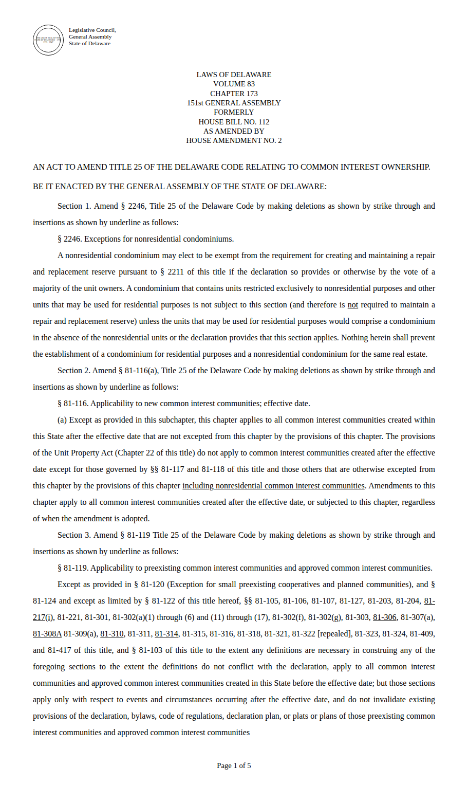THE GREAT SEAL OF THE STATE OF DELAWARE · 1793 · 1775 · 1847
Legislative Council,
General Assembly
State of Delaware
LAWS OF DELAWARE
VOLUME 83
CHAPTER 173
151st GENERAL ASSEMBLY
FORMERLY
HOUSE BILL NO. 112
AS AMENDED BY
HOUSE AMENDMENT NO. 2
AN ACT TO AMEND TITLE 25 OF THE DELAWARE CODE RELATING TO COMMON INTEREST OWNERSHIP.
BE IT ENACTED BY THE GENERAL ASSEMBLY OF THE STATE OF DELAWARE:
Section 1. Amend § 2246, Title 25 of the Delaware Code by making deletions as shown by strike through and insertions as shown by underline as follows:
§ 2246. Exceptions for nonresidential condominiums.
A nonresidential condominium may elect to be exempt from the requirement for creating and maintaining a repair and replacement reserve pursuant to § 2211 of this title if the declaration so provides or otherwise by the vote of a majority of the unit owners. A condominium that contains units restricted exclusively to nonresidential purposes and other units that may be used for residential purposes is not subject to this section (and therefore is not required to maintain a repair and replacement reserve) unless the units that may be used for residential purposes would comprise a condominium in the absence of the nonresidential units or the declaration provides that this section applies. Nothing herein shall prevent the establishment of a condominium for residential purposes and a nonresidential condominium for the same real estate.
Section 2. Amend § 81-116(a), Title 25 of the Delaware Code by making deletions as shown by strike through and insertions as shown by underline as follows:
§ 81-116. Applicability to new common interest communities; effective date.
(a) Except as provided in this subchapter, this chapter applies to all common interest communities created within this State after the effective date that are not excepted from this chapter by the provisions of this chapter. The provisions of the Unit Property Act (Chapter 22 of this title) do not apply to common interest communities created after the effective date except for those governed by §§ 81-117 and 81-118 of this title and those others that are otherwise excepted from this chapter by the provisions of this chapter including nonresidential common interest communities. Amendments to this chapter apply to all common interest communities created after the effective date, or subjected to this chapter, regardless of when the amendment is adopted.
Section 3. Amend § 81-119 Title 25 of the Delaware Code by making deletions as shown by strike through and insertions as shown by underline as follows:
§ 81-119. Applicability to preexisting common interest communities and approved common interest communities.
Except as provided in § 81-120 (Exception for small preexisting cooperatives and planned communities), and § 81-124 and except as limited by § 81-122 of this title hereof, §§ 81-105, 81-106, 81-107, 81-127, 81-203, 81-204, 81-217(i), 81-221, 81-301, 81-302(a)(1) through (6) and (11) through (17), 81-302(f), 81-302(g), 81-303, 81-306, 81-307(a), 81-308A 81-309(a), 81-310, 81-311, 81-314, 81-315, 81-316, 81-318, 81-321, 81-322 [repealed], 81-323, 81-324, 81-409, and 81-417 of this title, and § 81-103 of this title to the extent any definitions are necessary in construing any of the foregoing sections to the extent the definitions do not conflict with the declaration, apply to all common interest communities and approved common interest communities created in this State before the effective date; but those sections apply only with respect to events and circumstances occurring after the effective date, and do not invalidate existing provisions of the declaration, bylaws, code of regulations, declaration plan, or plats or plans of those preexisting common interest communities and approved common interest communities
Page 1 of 5